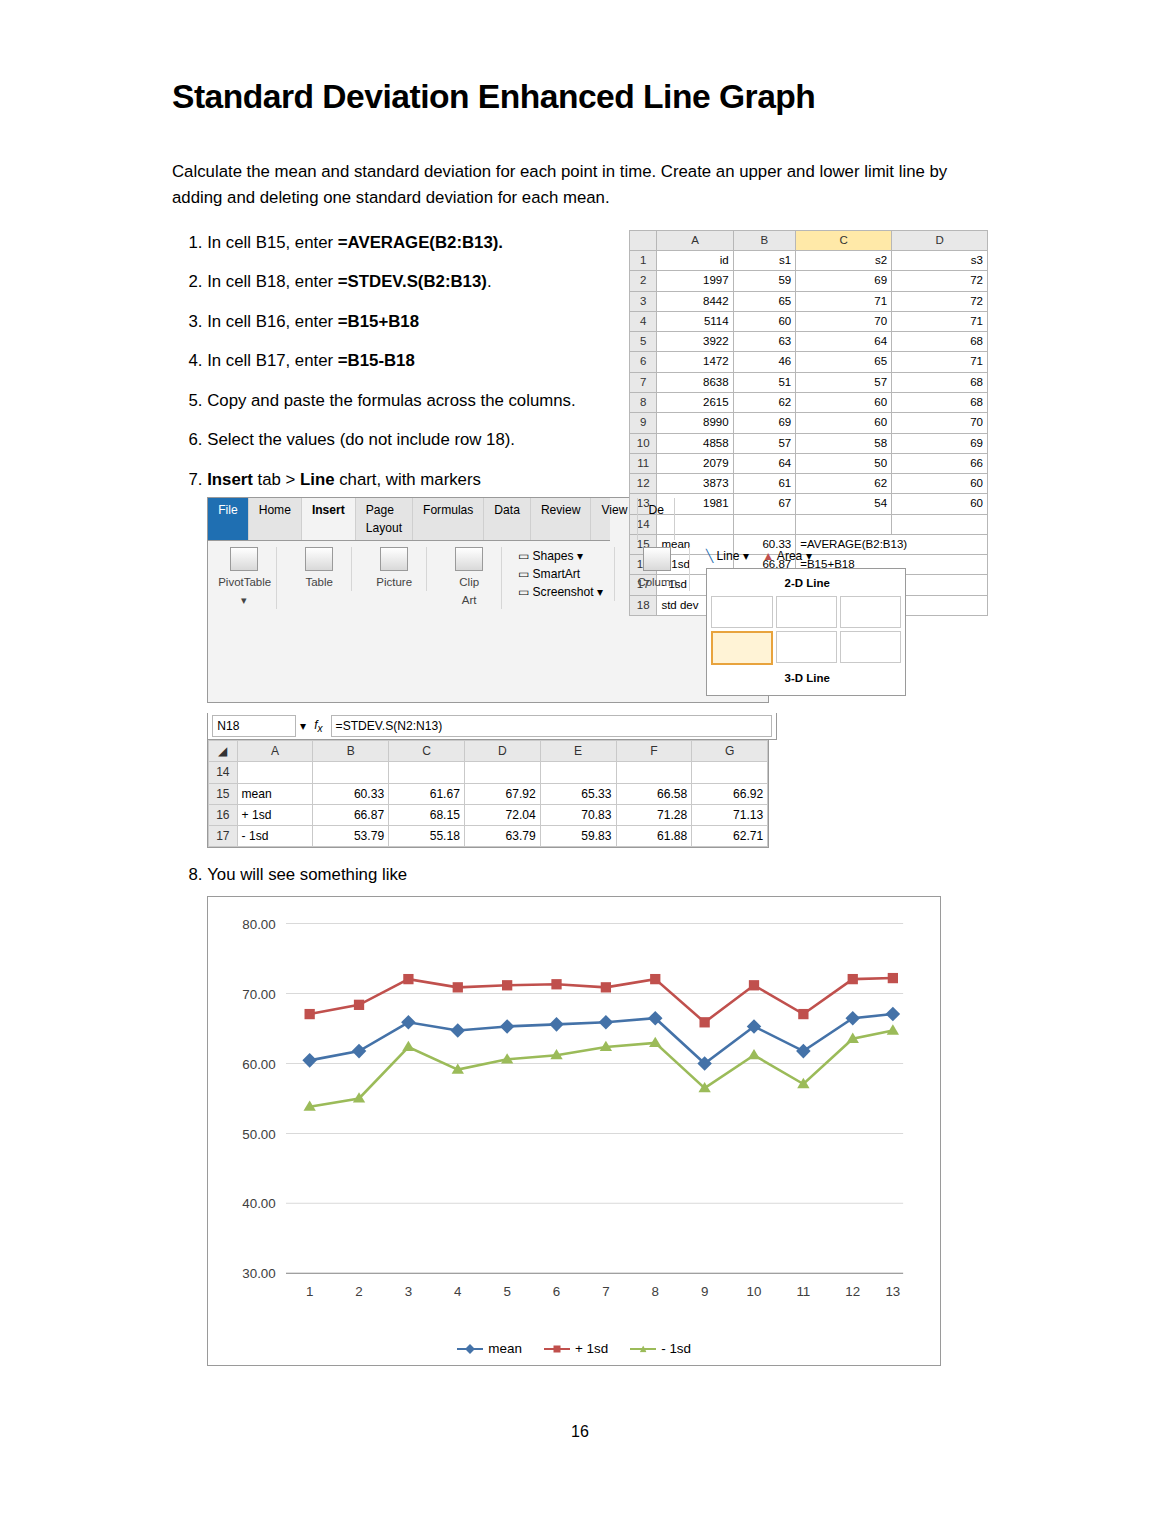Standard Deviation Enhanced Line Graph
Calculate the mean and standard deviation for each point in time. Create an upper and lower limit line by adding and deleting one standard deviation for each mean.
| | A | B | C | D |
| --- | --- | --- | --- | --- |
| 1 | id | s1 | s2 | s3 |
| 2 | 1997 | 59 | 69 | 72 |
| 3 | 8442 | 65 | 71 | 72 |
| 4 | 5114 | 60 | 70 | 71 |
| 5 | 3922 | 63 | 64 | 68 |
| 6 | 1472 | 46 | 65 | 71 |
| 7 | 8638 | 51 | 57 | 68 |
| 8 | 2615 | 62 | 60 | 68 |
| 9 | 8990 | 69 | 60 | 70 |
| 10 | 4858 | 57 | 58 | 69 |
| 11 | 2079 | 64 | 50 | 66 |
| 12 | 3873 | 61 | 62 | 60 |
| 13 | 1981 | 67 | 54 | 60 |
| 14 | | | | |
| 15 | mean | 60.33 | =AVERAGE(B2:B13) |
| 16 | + 1sd | 66.87 | =B15+B18 |
| 17 | - 1sd | 53.79 | =B15-B18 |
| 18 | std dev | 6.54 | =STDEV.S(B2:B13) |
In cell B15, enter =AVERAGE(B2:B13).
In cell B18, enter =STDEV.S(B2:B13).
In cell B16, enter =B15+B18
In cell B17, enter =B15-B18
Copy and paste the formulas across the columns.
Select the values (do not include row 18).
Insert tab > Line chart, with markers
File Home Insert Page Layout Formulas Data Review View De
PivotTable
▾
Table
Picture
Clip
Art
▭ Shapes ▾
▭ SmartArt
▭ Screenshot ▾
Column
╲ Line ▾ ▲ Area ▾
2-D Line
3-D Line
N18 ▾ fx =STDEV.S(N2:N13)
| ◢ | A | B | C | D | E | F | G |
| --- | --- | --- | --- | --- | --- | --- | --- |
| 14 | | | | | | | |
| 15 | mean | 60.33 | 61.67 | 67.92 | 65.33 | 66.58 | 66.92 |
| 16 | + 1sd | 66.87 | 68.15 | 72.04 | 70.83 | 71.28 | 71.13 |
| 17 | - 1sd | 53.79 | 55.18 | 63.79 | 59.83 | 61.88 | 62.71 |
You will see something like
80.00 70.00 60.00 50.00 40.00 30.00 1 2 3 4 5 6 7 8 9 10 11 12 13
mean
+ 1sd
- 1sd
16